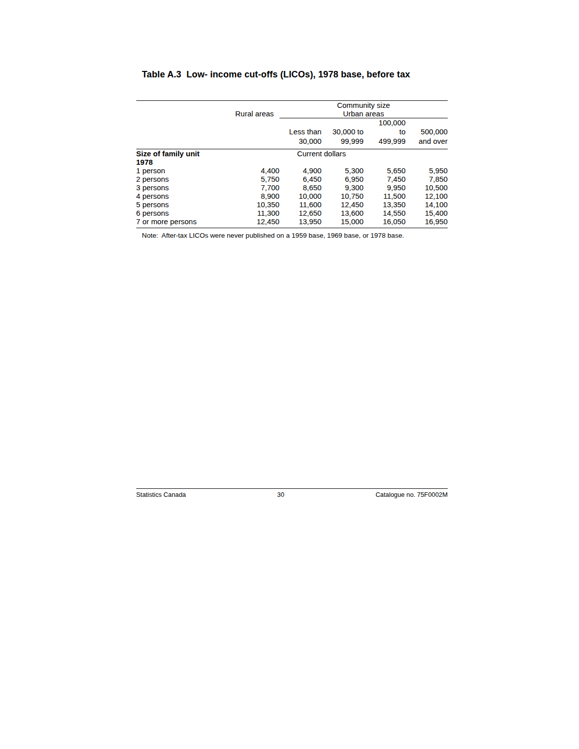Table A.3 Low- income cut-offs (LICOs), 1978 base, before tax
| | | Community size |
| --- | --- | --- |
| | Rural areas | Urban areas |
| | | Less than 30,000 | 30,000 to 99,999 | 100,000 to 499,999 | 500,000 and over |
| Size of family unit | | Current dollars | | |
| 1978 | | | | | |
| 1 person | 4,400 | 4,900 | 5,300 | 5,650 | 5,950 |
| 2 persons | 5,750 | 6,450 | 6,950 | 7,450 | 7,850 |
| 3 persons | 7,700 | 8,650 | 9,300 | 9,950 | 10,500 |
| 4 persons | 8,900 | 10,000 | 10,750 | 11,500 | 12,100 |
| 5 persons | 10,350 | 11,600 | 12,450 | 13,350 | 14,100 |
| 6 persons | 11,300 | 12,650 | 13,600 | 14,550 | 15,400 |
| 7 or more persons | 12,450 | 13,950 | 15,000 | 16,050 | 16,950 |
Note: After-tax LICOs were never published on a 1959 base, 1969 base, or 1978 base.
Statistics Canada
30
Catalogue no. 75F0002M